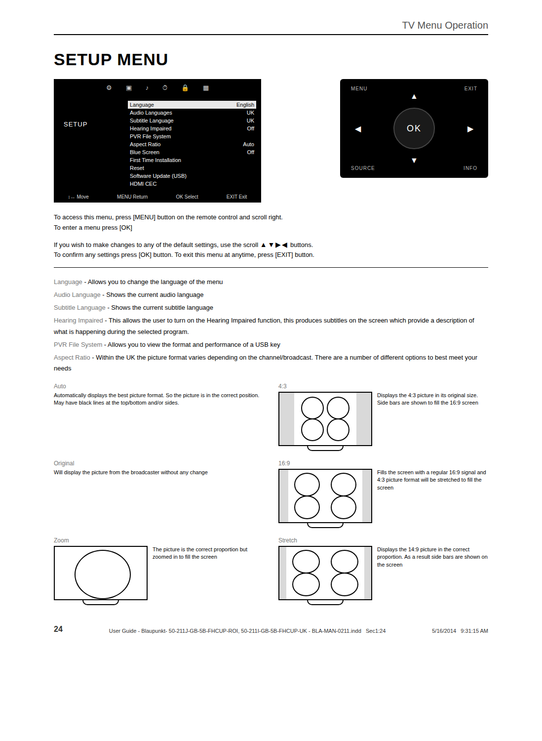TV Menu Operation
SETUP MENU
⚙ ▣ ♪ ⏱ 🔒 ▦
SETUP
| Language | English |
| Audio Languages | UK |
| Subtitle Language | UK |
| Hearing Impaired | Off |
| PVR File System | |
| Aspect Ratio | Auto |
| Blue Screen | Off |
| First Time Installation | |
| Reset | |
| Software Update (USB) | |
| HDMI CEC | |
↕↔ Move MENU Return OK Select EXIT Exit
MENU EXIT SOURCE INFO ▲ ▼ ◀ ▶
OK
To access this menu, press [MENU] button on the remote control and scroll right.
To enter a menu press [OK]
If you wish to make changes to any of the default settings, use the scroll ▲▼▶◀ buttons.
To confirm any settings press [OK] button. To exit this menu at anytime, press [EXIT] button.
Language - Allows you to change the language of the menu
Audio Language - Shows the current audio language
Subtitle Language - Shows the current subtitle language
Hearing Impaired - This allows the user to turn on the Hearing Impaired function, this produces subtitles on the screen which provide a description of what is happening during the selected program.
PVR File System - Allows you to view the format and performance of a USB key
Aspect Ratio - Within the UK the picture format varies depending on the channel/broadcast. There are a number of different options to best meet your needs
Auto
Automatically displays the best picture format. So the picture is in the correct position. May have black lines at the top/bottom and/or sides.
4:3
Displays the 4:3 picture in its original size. Side bars are shown to fill the 16:9 screen
Original
Will display the picture from the broadcaster without any change
16:9
Fills the screen with a regular 16:9 signal and 4:3 picture format will be stretched to fill the screen
Zoom
The picture is the correct proportion but zoomed in to fill the screen
Stretch
Displays the 14:9 picture in the correct proportion. As a result side bars are shown on the screen
24 User Guide - Blaupunkt- 50-211J-GB-5B-FHCUP-ROI, 50-211I-GB-5B-FHCUP-UK - BLA-MAN-0211.indd Sec1:24 5/16/2014 9:31:15 AM